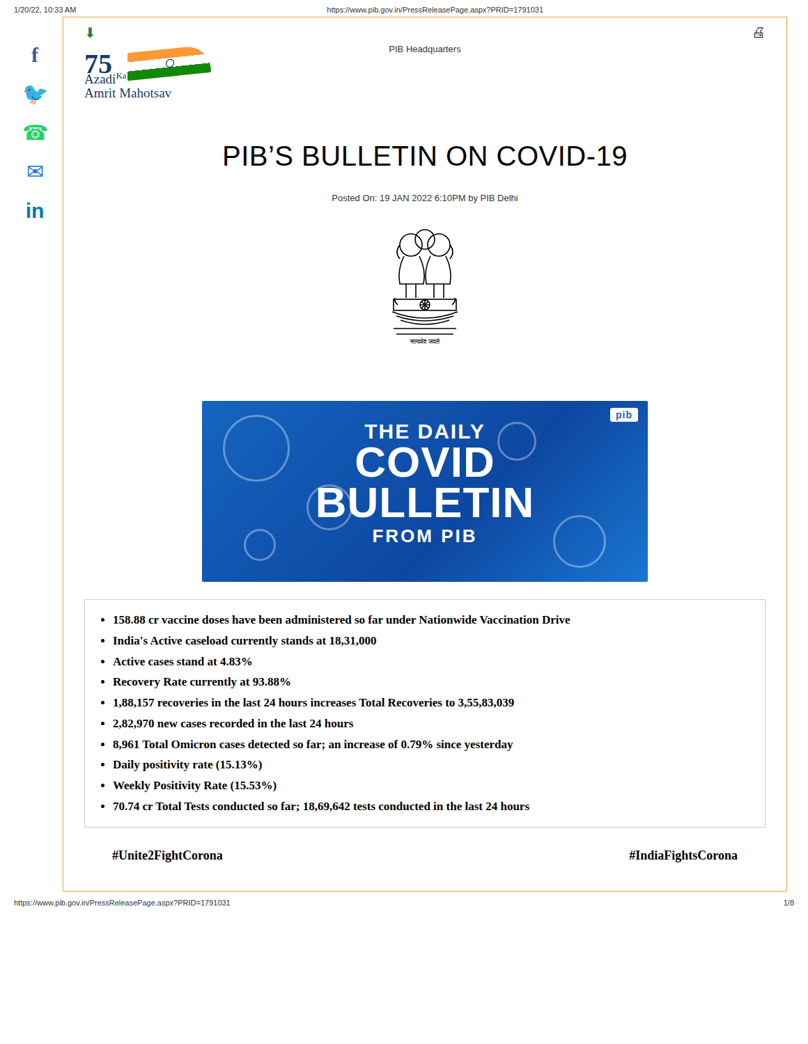1/20/22, 10:33 AM https://www.pib.gov.in/PressReleasePage.aspx?PRID=1791031
f
🐦
☎
✉
in
⬇ 🖨
PIB Headquarters
75
AzadiKa
Amrit Mahotsav
PIB’S BULLETIN ON COVID-19
Posted On: 19 JAN 2022 6:10PM by PIB Delhi
सत्यमेव जयते
pib
THE DAILY
COVID
BULLETIN
FROM PIB
158.88 cr vaccine doses have been administered so far under Nationwide Vaccination Drive
India's Active caseload currently stands at 18,31,000
Active cases stand at 4.83%
Recovery Rate currently at 93.88%
1,88,157 recoveries in the last 24 hours increases Total Recoveries to 3,55,83,039
2,82,970 new cases recorded in the last 24 hours
8,961 Total Omicron cases detected so far; an increase of 0.79% since yesterday
Daily positivity rate (15.13%)
Weekly Positivity Rate (15.53%)
70.74 cr Total Tests conducted so far; 18,69,642 tests conducted in the last 24 hours
#Unite2FightCorona #IndiaFightsCorona
https://www.pib.gov.in/PressReleasePage.aspx?PRID=1791031 1/8